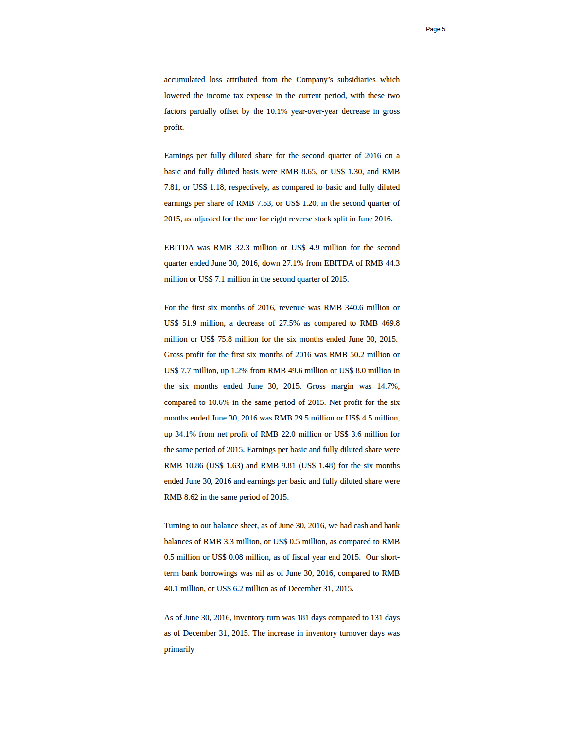Page 5
accumulated loss attributed from the Company’s subsidiaries which lowered the income tax expense in the current period, with these two factors partially offset by the 10.1% year-over-year decrease in gross profit.
Earnings per fully diluted share for the second quarter of 2016 on a basic and fully diluted basis were RMB 8.65, or US$ 1.30, and RMB 7.81, or US$ 1.18, respectively, as compared to basic and fully diluted earnings per share of RMB 7.53, or US$ 1.20, in the second quarter of 2015, as adjusted for the one for eight reverse stock split in June 2016.
EBITDA was RMB 32.3 million or US$ 4.9 million for the second quarter ended June 30, 2016, down 27.1% from EBITDA of RMB 44.3 million or US$ 7.1 million in the second quarter of 2015.
For the first six months of 2016, revenue was RMB 340.6 million or US$ 51.9 million, a decrease of 27.5% as compared to RMB 469.8 million or US$ 75.8 million for the six months ended June 30, 2015. Gross profit for the first six months of 2016 was RMB 50.2 million or US$ 7.7 million, up 1.2% from RMB 49.6 million or US$ 8.0 million in the six months ended June 30, 2015. Gross margin was 14.7%, compared to 10.6% in the same period of 2015. Net profit for the six months ended June 30, 2016 was RMB 29.5 million or US$ 4.5 million, up 34.1% from net profit of RMB 22.0 million or US$ 3.6 million for the same period of 2015. Earnings per basic and fully diluted share were RMB 10.86 (US$ 1.63) and RMB 9.81 (US$ 1.48) for the six months ended June 30, 2016 and earnings per basic and fully diluted share were RMB 8.62 in the same period of 2015.
Turning to our balance sheet, as of June 30, 2016, we had cash and bank balances of RMB 3.3 million, or US$ 0.5 million, as compared to RMB 0.5 million or US$ 0.08 million, as of fiscal year end 2015. Our short-term bank borrowings was nil as of June 30, 2016, compared to RMB 40.1 million, or US$ 6.2 million as of December 31, 2015.
As of June 30, 2016, inventory turn was 181 days compared to 131 days as of December 31, 2015. The increase in inventory turnover days was primarily